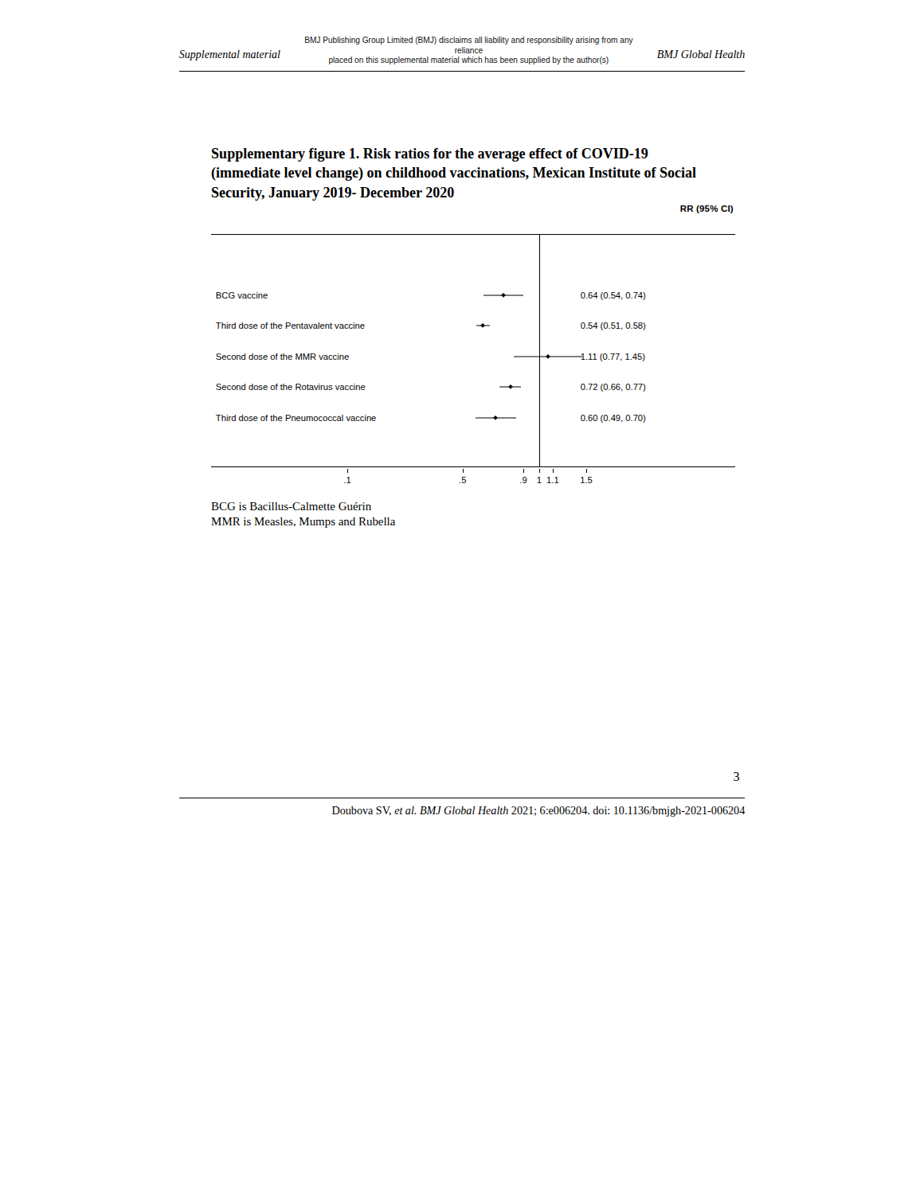Supplemental material
BMJ Publishing Group Limited (BMJ) disclaims all liability and responsibility arising from any reliance
placed on this supplemental material which has been supplied by the author(s)
BMJ Global Health
Supplementary figure 1. Risk ratios for the average effect of COVID-19 (immediate level change) on childhood vaccinations, Mexican Institute of Social Security, January 2019- December 2020
RR (95% CI)
Row 1: BCG vaccine RR 0.64 (0.54, 0.74)
BCG vaccine
0.64 (0.54, 0.74)
Row 2: Third dose Pentavalent RR 0.54 (0.51, 0.58)
Third dose of the Pentavalent vaccine
0.54 (0.51, 0.58)
Row 3: Second dose MMR RR 1.11 (0.77, 1.45)
Second dose of the MMR vaccine
1.11 (0.77, 1.45)
Row 4: Second dose Rotavirus RR 0.72 (0.66, 0.77)
Second dose of the Rotavirus vaccine
0.72 (0.66, 0.77)
Row 5: Third dose Pneumococcal RR 0.60 (0.49, 0.70)
Third dose of the Pneumococcal vaccine
0.60 (0.49, 0.70)
.1
.5
.9
1
1.1
1.5
BCG is Bacillus-Calmette Guérin
MMR is Measles, Mumps and Rubella
3
Doubova SV, et al. BMJ Global Health 2021; 6:e006204. doi: 10.1136/bmjgh-2021-006204